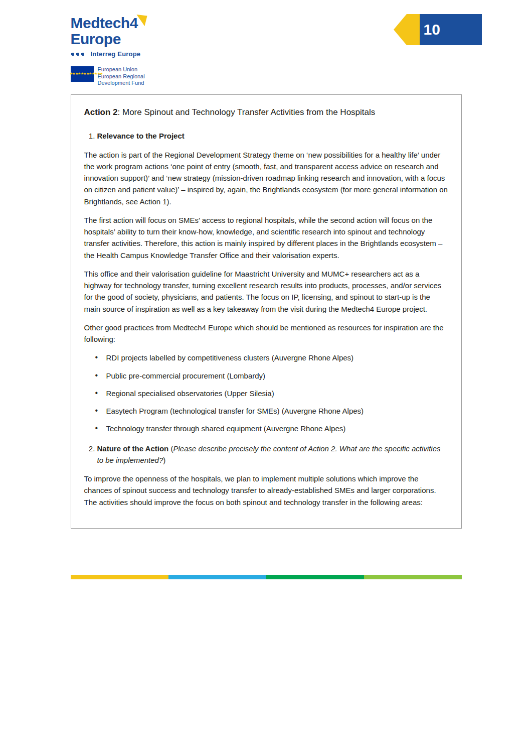10
Medtech4
Europe
Interreg Europe
European Union
European Regional
Development Fund
Action 2: More Spinout and Technology Transfer Activities from the Hospitals
Relevance to the Project
The action is part of the Regional Development Strategy theme on ‘new possibilities for a healthy life’ under the work program actions ‘one point of entry (smooth, fast, and transparent access advice on research and innovation support)’ and ‘new strategy (mission-driven roadmap linking research and innovation, with a focus on citizen and patient value)’ – inspired by, again, the Brightlands ecosystem (for more general information on Brightlands, see Action 1).
The first action will focus on SMEs’ access to regional hospitals, while the second action will focus on the hospitals’ ability to turn their know-how, knowledge, and scientific research into spinout and technology transfer activities. Therefore, this action is mainly inspired by different places in the Brightlands ecosystem – the Health Campus Knowledge Transfer Office and their valorisation experts.
This office and their valorisation guideline for Maastricht University and MUMC+ researchers act as a highway for technology transfer, turning excellent research results into products, processes, and/or services for the good of society, physicians, and patients. The focus on IP, licensing, and spinout to start-up is the main source of inspiration as well as a key takeaway from the visit during the Medtech4 Europe project.
Other good practices from Medtech4 Europe which should be mentioned as resources for inspiration are the following:
RDI projects labelled by competitiveness clusters (Auvergne Rhone Alpes)
Public pre-commercial procurement (Lombardy)
Regional specialised observatories (Upper Silesia)
Easytech Program (technological transfer for SMEs) (Auvergne Rhone Alpes)
Technology transfer through shared equipment (Auvergne Rhone Alpes)
Nature of the Action (Please describe precisely the content of Action 2. What are the specific activities to be implemented?)
To improve the openness of the hospitals, we plan to implement multiple solutions which improve the chances of spinout success and technology transfer to already-established SMEs and larger corporations. The activities should improve the focus on both spinout and technology transfer in the following areas: